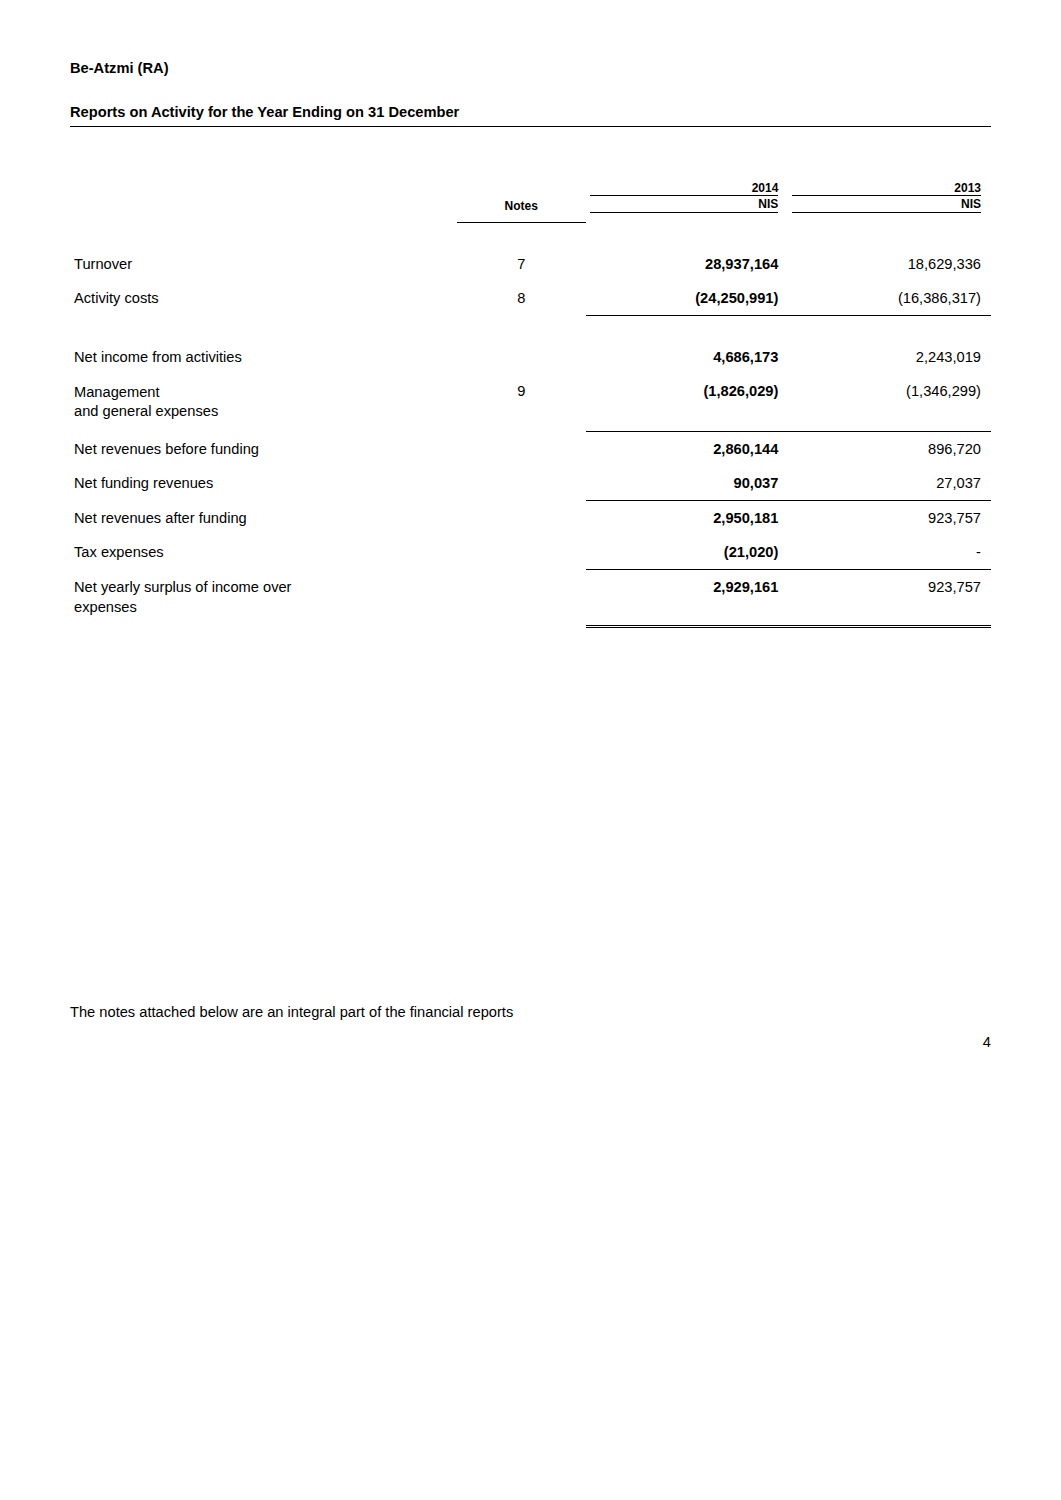Be-Atzmi (RA)
Reports on Activity for the Year Ending on 31 December
| | Notes | 2014 NIS | 2013 NIS |
| Turnover | 7 | 28,937,164 | 18,629,336 |
| Activity costs | 8 | (24,250,991) | (16,386,317) |
| Net income from activities | | 4,686,173 | 2,243,019 |
| Management and general expenses | 9 | (1,826,029) | (1,346,299) |
| Net revenues before funding | | 2,860,144 | 896,720 |
| Net funding revenues | | 90,037 | 27,037 |
| Net revenues after funding | | 2,950,181 | 923,757 |
| Tax expenses | | (21,020) | - |
| Net yearly surplus of income over expenses | | 2,929,161 | 923,757 |
The notes attached below are an integral part of the financial reports
4